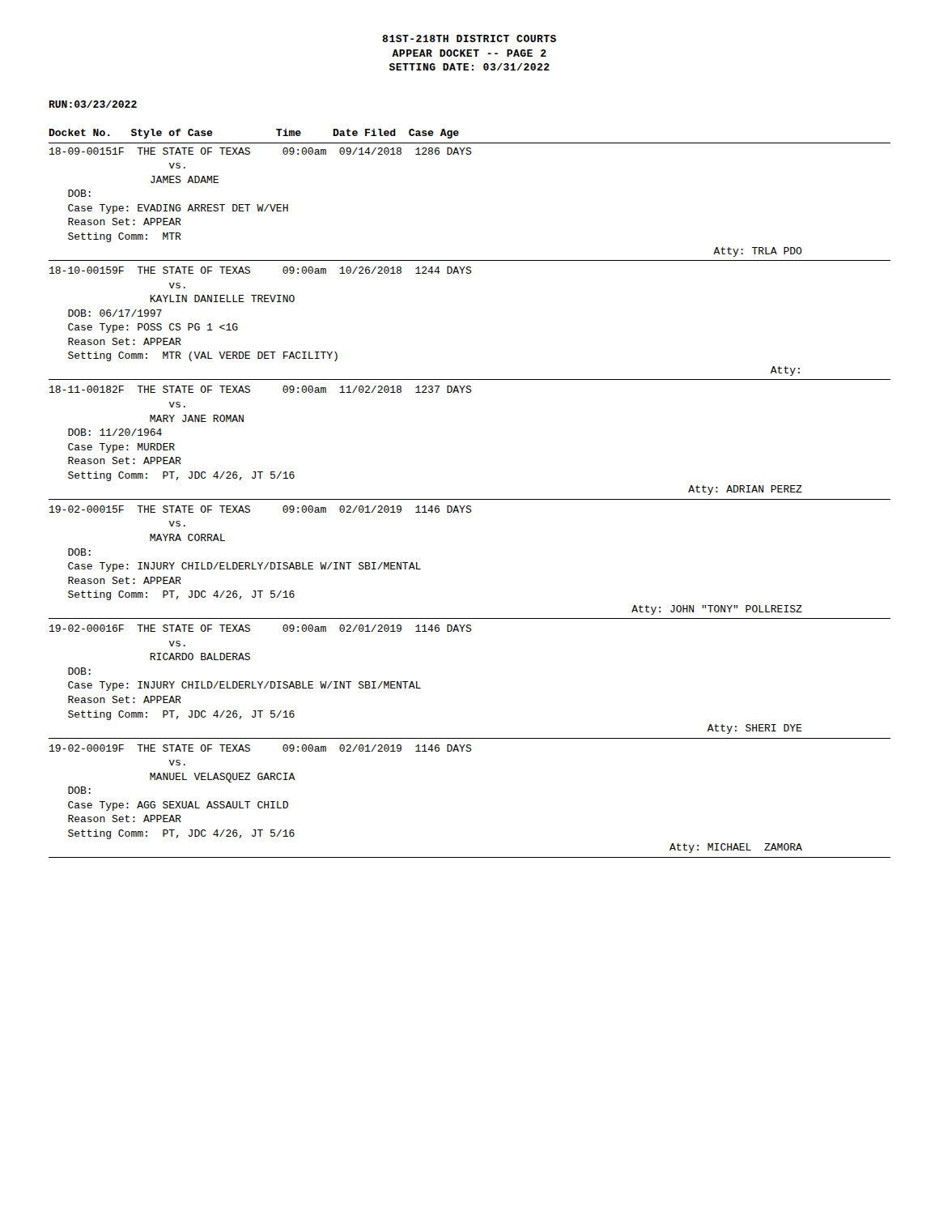81ST-218TH DISTRICT COURTS
APPEAR DOCKET -- PAGE 2
SETTING DATE: 03/31/2022
RUN:03/23/2022
Docket No. Style of Case Time Date Filed Case Age
18-09-00151F THE STATE OF TEXAS 09:00am 09/14/2018 1286 DAYS
vs.
JAMES ADAME
DOB:
Case Type: EVADING ARREST DET W/VEH
Reason Set: APPEAR
Setting Comm: MTR
Atty: TRLA PDO
18-10-00159F THE STATE OF TEXAS 09:00am 10/26/2018 1244 DAYS
vs.
KAYLIN DANIELLE TREVINO
DOB: 06/17/1997
Case Type: POSS CS PG 1 <1G
Reason Set: APPEAR
Setting Comm: MTR (VAL VERDE DET FACILITY)
Atty:
18-11-00182F THE STATE OF TEXAS 09:00am 11/02/2018 1237 DAYS
vs.
MARY JANE ROMAN
DOB: 11/20/1964
Case Type: MURDER
Reason Set: APPEAR
Setting Comm: PT, JDC 4/26, JT 5/16
Atty: ADRIAN PEREZ
19-02-00015F THE STATE OF TEXAS 09:00am 02/01/2019 1146 DAYS
vs.
MAYRA CORRAL
DOB:
Case Type: INJURY CHILD/ELDERLY/DISABLE W/INT SBI/MENTAL
Reason Set: APPEAR
Setting Comm: PT, JDC 4/26, JT 5/16
Atty: JOHN "TONY" POLLREISZ
19-02-00016F THE STATE OF TEXAS 09:00am 02/01/2019 1146 DAYS
vs.
RICARDO BALDERAS
DOB:
Case Type: INJURY CHILD/ELDERLY/DISABLE W/INT SBI/MENTAL
Reason Set: APPEAR
Setting Comm: PT, JDC 4/26, JT 5/16
Atty: SHERI DYE
19-02-00019F THE STATE OF TEXAS 09:00am 02/01/2019 1146 DAYS
vs.
MANUEL VELASQUEZ GARCIA
DOB:
Case Type: AGG SEXUAL ASSAULT CHILD
Reason Set: APPEAR
Setting Comm: PT, JDC 4/26, JT 5/16
Atty: MICHAEL ZAMORA